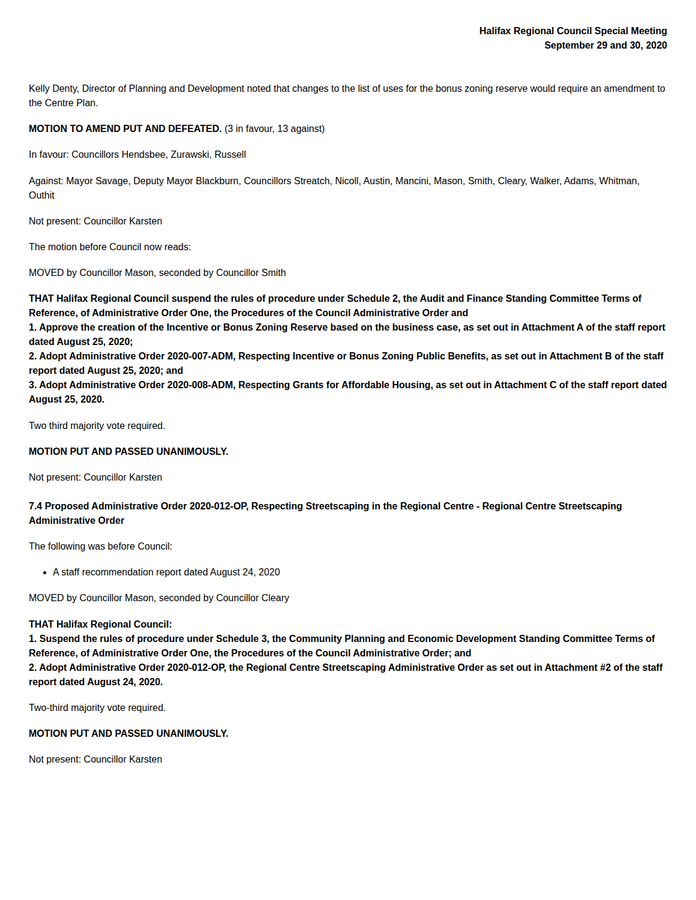Halifax Regional Council Special Meeting September 29 and 30, 2020
Kelly Denty, Director of Planning and Development noted that changes to the list of uses for the bonus zoning reserve would require an amendment to the Centre Plan.
MOTION TO AMEND PUT AND DEFEATED. (3 in favour, 13 against)
In favour: Councillors Hendsbee, Zurawski, Russell
Against: Mayor Savage, Deputy Mayor Blackburn, Councillors Streatch, Nicoll, Austin, Mancini, Mason, Smith, Cleary, Walker, Adams, Whitman, Outhit
Not present: Councillor Karsten
The motion before Council now reads:
MOVED by Councillor Mason, seconded by Councillor Smith
THAT Halifax Regional Council suspend the rules of procedure under Schedule 2, the Audit and Finance Standing Committee Terms of Reference, of Administrative Order One, the Procedures of the Council Administrative Order and
1. Approve the creation of the Incentive or Bonus Zoning Reserve based on the business case, as set out in Attachment A of the staff report dated August 25, 2020;
2. Adopt Administrative Order 2020-007-ADM, Respecting Incentive or Bonus Zoning Public Benefits, as set out in Attachment B of the staff report dated August 25, 2020; and
3. Adopt Administrative Order 2020-008-ADM, Respecting Grants for Affordable Housing, as set out in Attachment C of the staff report dated August 25, 2020.
Two third majority vote required.
MOTION PUT AND PASSED UNANIMOUSLY.
Not present: Councillor Karsten
7.4 Proposed Administrative Order 2020-012-OP, Respecting Streetscaping in the Regional Centre - Regional Centre Streetscaping Administrative Order
The following was before Council:
A staff recommendation report dated August 24, 2020
MOVED by Councillor Mason, seconded by Councillor Cleary
THAT Halifax Regional Council:
1. Suspend the rules of procedure under Schedule 3, the Community Planning and Economic Development Standing Committee Terms of Reference, of Administrative Order One, the Procedures of the Council Administrative Order; and
2. Adopt Administrative Order 2020-012-OP, the Regional Centre Streetscaping Administrative Order as set out in Attachment #2 of the staff report dated August 24, 2020.
Two-third majority vote required.
MOTION PUT AND PASSED UNANIMOUSLY.
Not present: Councillor Karsten